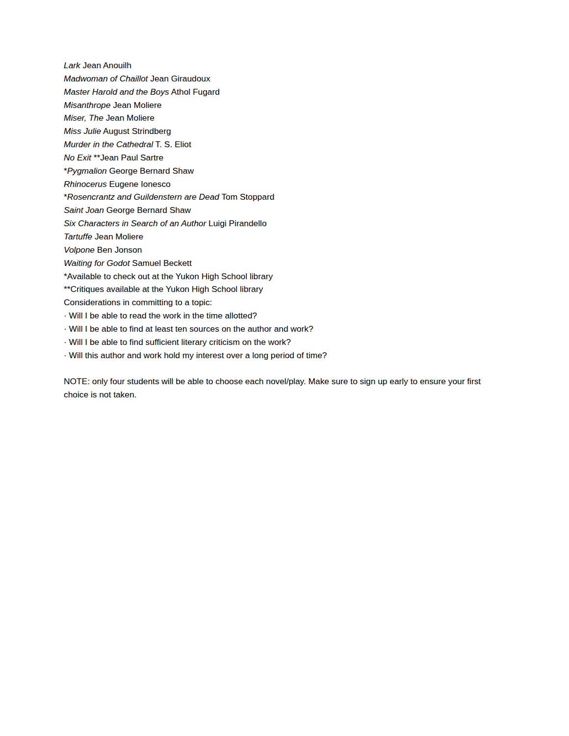Lark Jean Anouilh
Madwoman of Chaillot Jean Giraudoux
Master Harold and the Boys Athol Fugard
Misanthrope Jean Moliere
Miser, The Jean Moliere
Miss Julie August Strindberg
Murder in the Cathedral T. S. Eliot
No Exit **Jean Paul Sartre
*Pygmalion George Bernard Shaw
Rhinocerus Eugene Ionesco
*Rosencrantz and Guildenstern are Dead Tom Stoppard
Saint Joan George Bernard Shaw
Six Characters in Search of an Author Luigi Pirandello
Tartuffe Jean Moliere
Volpone Ben Jonson
Waiting for Godot Samuel Beckett
*Available to check out at the Yukon High School library
**Critiques available at the Yukon High School library
Considerations in committing to a topic:
· Will I be able to read the work in the time allotted?
· Will I be able to find at least ten sources on the author and work?
· Will I be able to find sufficient literary criticism on the work?
· Will this author and work hold my interest over a long period of time?
NOTE: only four students will be able to choose each novel/play. Make sure to sign up early to ensure your first choice is not taken.